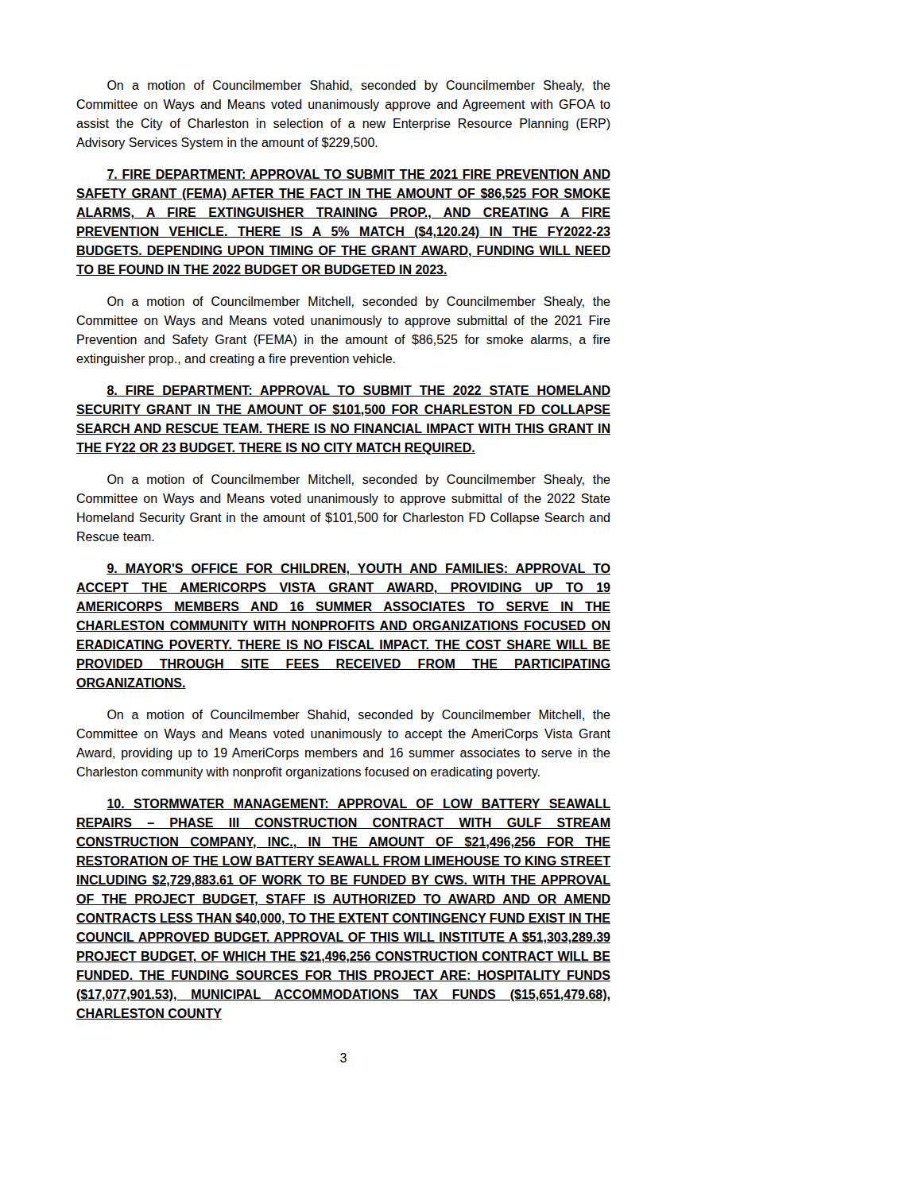On a motion of Councilmember Shahid, seconded by Councilmember Shealy, the Committee on Ways and Means voted unanimously approve and Agreement with GFOA to assist the City of Charleston in selection of a new Enterprise Resource Planning (ERP) Advisory Services System in the amount of $229,500.
7. FIRE DEPARTMENT: APPROVAL TO SUBMIT THE 2021 FIRE PREVENTION AND SAFETY GRANT (FEMA) AFTER THE FACT IN THE AMOUNT OF $86,525 FOR SMOKE ALARMS, A FIRE EXTINGUISHER TRAINING PROP., AND CREATING A FIRE PREVENTION VEHICLE. THERE IS A 5% MATCH ($4,120.24) IN THE FY2022-23 BUDGETS. DEPENDING UPON TIMING OF THE GRANT AWARD, FUNDING WILL NEED TO BE FOUND IN THE 2022 BUDGET OR BUDGETED IN 2023.
On a motion of Councilmember Mitchell, seconded by Councilmember Shealy, the Committee on Ways and Means voted unanimously to approve submittal of the 2021 Fire Prevention and Safety Grant (FEMA) in the amount of $86,525 for smoke alarms, a fire extinguisher prop., and creating a fire prevention vehicle.
8. FIRE DEPARTMENT: APPROVAL TO SUBMIT THE 2022 STATE HOMELAND SECURITY GRANT IN THE AMOUNT OF $101,500 FOR CHARLESTON FD COLLAPSE SEARCH AND RESCUE TEAM. THERE IS NO FINANCIAL IMPACT WITH THIS GRANT IN THE FY22 OR 23 BUDGET. THERE IS NO CITY MATCH REQUIRED.
On a motion of Councilmember Mitchell, seconded by Councilmember Shealy, the Committee on Ways and Means voted unanimously to approve submittal of the 2022 State Homeland Security Grant in the amount of $101,500 for Charleston FD Collapse Search and Rescue team.
9. MAYOR'S OFFICE FOR CHILDREN, YOUTH AND FAMILIES: APPROVAL TO ACCEPT THE AMERICORPS VISTA GRANT AWARD, PROVIDING UP TO 19 AMERICORPS MEMBERS AND 16 SUMMER ASSOCIATES TO SERVE IN THE CHARLESTON COMMUNITY WITH NONPROFITS AND ORGANIZATIONS FOCUSED ON ERADICATING POVERTY. THERE IS NO FISCAL IMPACT. THE COST SHARE WILL BE PROVIDED THROUGH SITE FEES RECEIVED FROM THE PARTICIPATING ORGANIZATIONS.
On a motion of Councilmember Shahid, seconded by Councilmember Mitchell, the Committee on Ways and Means voted unanimously to accept the AmeriCorps Vista Grant Award, providing up to 19 AmeriCorps members and 16 summer associates to serve in the Charleston community with nonprofit organizations focused on eradicating poverty.
10. STORMWATER MANAGEMENT: APPROVAL OF LOW BATTERY SEAWALL REPAIRS – PHASE III CONSTRUCTION CONTRACT WITH GULF STREAM CONSTRUCTION COMPANY, INC., IN THE AMOUNT OF $21,496,256 FOR THE RESTORATION OF THE LOW BATTERY SEAWALL FROM LIMEHOUSE TO KING STREET INCLUDING $2,729,883.61 OF WORK TO BE FUNDED BY CWS. WITH THE APPROVAL OF THE PROJECT BUDGET, STAFF IS AUTHORIZED TO AWARD AND OR AMEND CONTRACTS LESS THAN $40,000, TO THE EXTENT CONTINGENCY FUND EXIST IN THE COUNCIL APPROVED BUDGET. APPROVAL OF THIS WILL INSTITUTE A $51,303,289.39 PROJECT BUDGET, OF WHICH THE $21,496,256 CONSTRUCTION CONTRACT WILL BE FUNDED. THE FUNDING SOURCES FOR THIS PROJECT ARE: HOSPITALITY FUNDS ($17,077,901.53), MUNICIPAL ACCOMMODATIONS TAX FUNDS ($15,651,479.68), CHARLESTON COUNTY
3